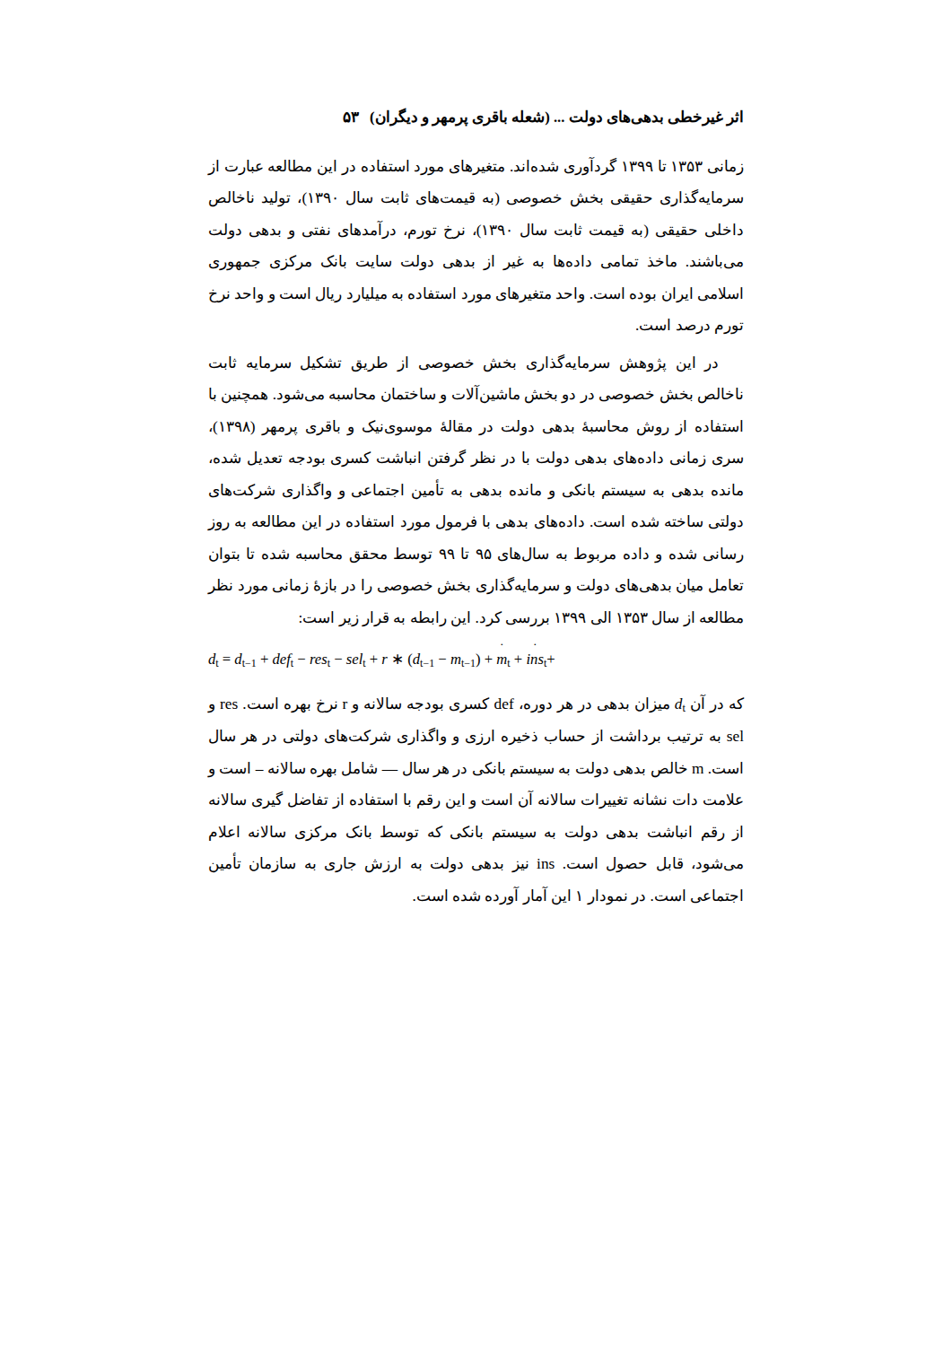اثر غیرخطی بدهی‌های دولت ... (شعله باقری پرمهر و دیگران) ۵۳
زمانی ۱۳۵۳ تا ۱۳۹۹ گردآوری شده‌اند. متغیرهای مورد استفاده در این مطالعه عبارت از سرمایه‌گذاری حقیقی بخش خصوصی (به قیمت‌های ثابت سال ۱۳۹۰)، تولید ناخالص داخلی حقیقی (به قیمت ثابت سال ۱۳۹۰)، نرخ تورم، درآمدهای نفتی و بدهی دولت می‌باشند. ماخذ تمامی داده‌ها به غیر از بدهی دولت سایت بانک مرکزی جمهوری اسلامی ایران بوده است. واحد متغیرهای مورد استفاده به میلیارد ریال است و واحد نرخ تورم درصد است.
در این پژوهش سرمایه‌گذاری بخش خصوصی از طریق تشکیل سرمایه ثابت ناخالص بخش خصوصی در دو بخش ماشین‌آلات و ساختمان محاسبه می‌شود. همچنین با استفاده از روش محاسبۀ بدهی دولت در مقالۀ موسوی‌نیک و باقری پرمهر (۱۳۹۸)، سری زمانی داده‌های بدهی دولت با در نظر گرفتن انباشت کسری بودجه تعدیل شده، مانده بدهی به سیستم بانکی و مانده بدهی به تأمین اجتماعی و واگذاری شرکت‌های دولتی ساخته شده است. داده‌های بدهی با فرمول مورد استفاده در این مطالعه به روز رسانی شده و داده مربوط به سال‌های ۹۵ تا ۹۹ توسط محقق محاسبه شده تا بتوان تعامل میان بدهی‌های دولت و سرمایه‌گذاری بخش خصوصی را در بازۀ زمانی مورد نظر مطالعه از سال ۱۳۵۳ الی ۱۳۹۹ بررسی کرد. این رابطه به قرار زیر است:
dt = dt−1 + deft − rest − selt + r ∗ (dt−1 − mt−1) + mt + inst+
که در آن dt میزان بدهی در هر دوره، def کسری بودجه سالانه و r نرخ بهره است. res و sel به ترتیب برداشت از حساب ذخیره ارزی و واگذاری شرکت‌های دولتی در هر سال است. m خالص بدهی دولت به سیستم بانکی در هر سال — شامل بهره سالانه – است و علامت دات نشانه تغییرات سالانه آن است و این رقم با استفاده از تفاضل گیری سالانه از رقم انباشت بدهی دولت به سیستم بانکی که توسط بانک مرکزی سالانه اعلام می‌شود، قابل حصول است. ins نیز بدهی دولت به ارزش جاری به سازمان تأمین اجتماعی است. در نمودار ۱ این آمار آورده شده است.